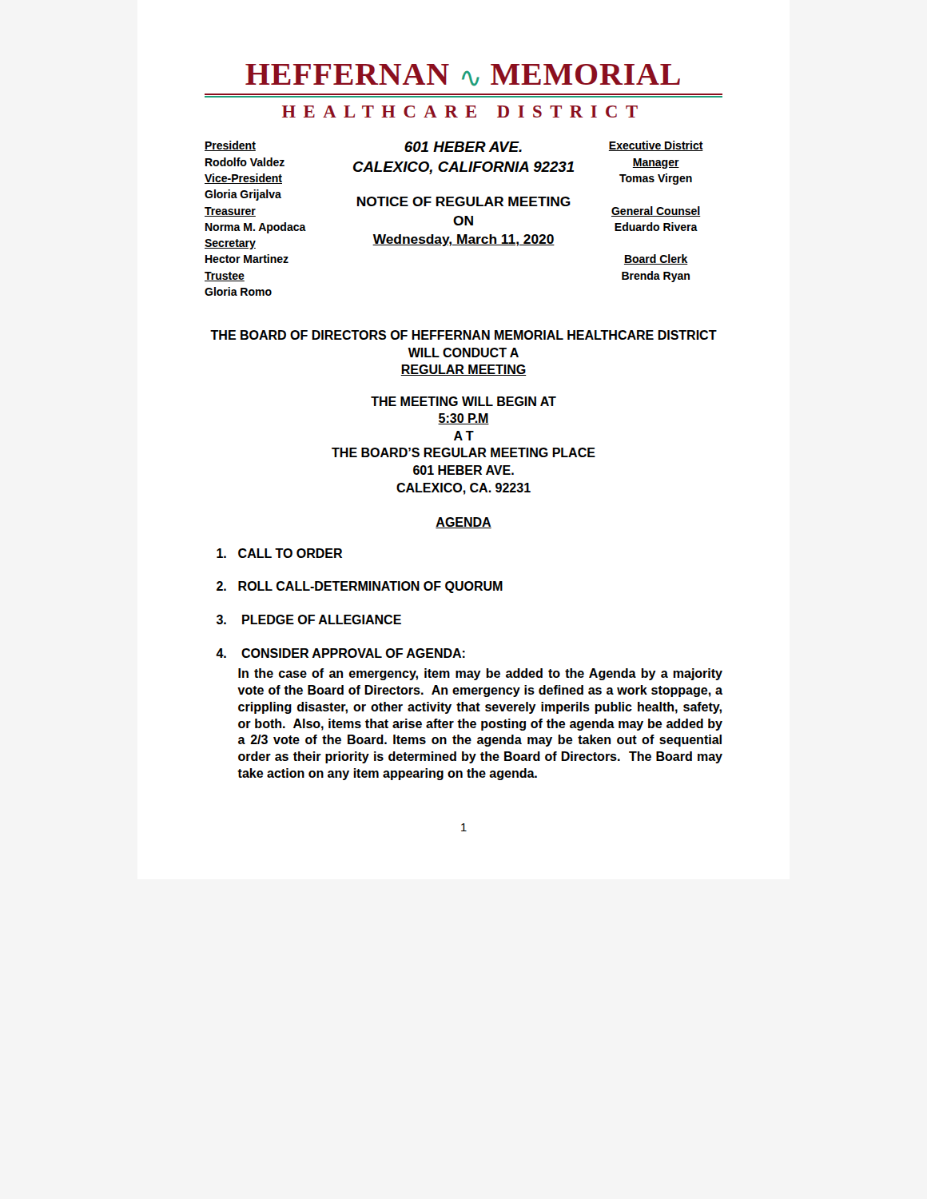HEFFERNAN ∿ MEMORIAL
HEALTHCARE DISTRICT
President
Rodolfo Valdez
Vice-President
Gloria Grijalva
Treasurer
Norma M. Apodaca
Secretary
Hector Martinez
Trustee
Gloria Romo
601 HEBER AVE.
CALEXICO, CALIFORNIA 92231
NOTICE OF REGULAR MEETING
ON
Wednesday, March 11, 2020
Executive District
Manager
Tomas Virgen
General Counsel
Eduardo Rivera
Board Clerk
Brenda Ryan
THE BOARD OF DIRECTORS OF HEFFERNAN MEMORIAL HEALTHCARE DISTRICT
WILL CONDUCT A
REGULAR MEETING
THE MEETING WILL BEGIN AT
5:30 P.M
A T
THE BOARD’S REGULAR MEETING PLACE
601 HEBER AVE.
CALEXICO, CA. 92231
AGENDA
CALL TO ORDER
ROLL CALL-DETERMINATION OF QUORUM
PLEDGE OF ALLEGIANCE
CONSIDER APPROVAL OF AGENDA: In the case of an emergency, item may be added to the Agenda by a majority vote of the Board of Directors. An emergency is defined as a work stoppage, a crippling disaster, or other activity that severely imperils public health, safety, or both. Also, items that arise after the posting of the agenda may be added by a 2/3 vote of the Board. Items on the agenda may be taken out of sequential order as their priority is determined by the Board of Directors. The Board may take action on any item appearing on the agenda.
1